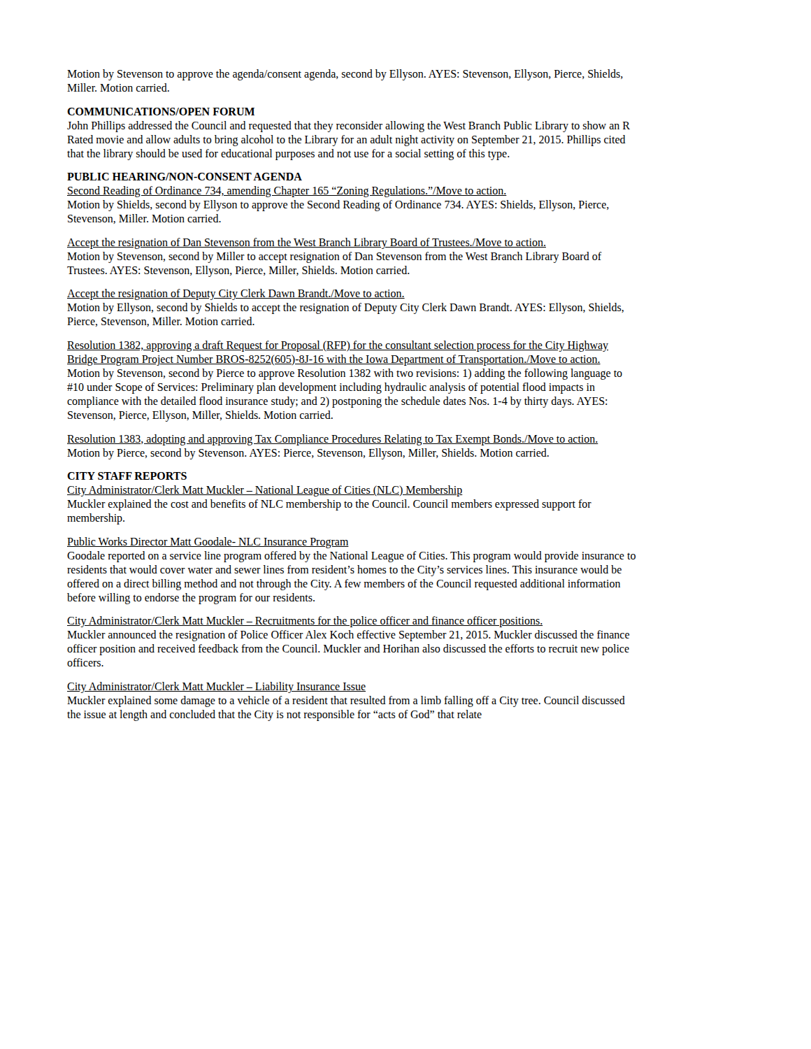Motion by Stevenson to approve the agenda/consent agenda, second by Ellyson. AYES: Stevenson, Ellyson, Pierce, Shields, Miller. Motion carried.
Communications/Open Forum
John Phillips addressed the Council and requested that they reconsider allowing the West Branch Public Library to show an R Rated movie and allow adults to bring alcohol to the Library for an adult night activity on September 21, 2015. Phillips cited that the library should be used for educational purposes and not use for a social setting of this type.
Public Hearing/Non-Consent Agenda
Second Reading of Ordinance 734, amending Chapter 165 “Zoning Regulations.”/Move to action.
Motion by Shields, second by Ellyson to approve the Second Reading of Ordinance 734. AYES: Shields, Ellyson, Pierce, Stevenson, Miller. Motion carried.
Accept the resignation of Dan Stevenson from the West Branch Library Board of Trustees./Move to action.
Motion by Stevenson, second by Miller to accept resignation of Dan Stevenson from the West Branch Library Board of Trustees. AYES: Stevenson, Ellyson, Pierce, Miller, Shields. Motion carried.
Accept the resignation of Deputy City Clerk Dawn Brandt./Move to action.
Motion by Ellyson, second by Shields to accept the resignation of Deputy City Clerk Dawn Brandt. AYES: Ellyson, Shields, Pierce, Stevenson, Miller. Motion carried.
Resolution 1382, approving a draft Request for Proposal (RFP) for the consultant selection process for the City Highway Bridge Program Project Number BROS-8252(605)-8J-16 with the Iowa Department of Transportation./Move to action.
Motion by Stevenson, second by Pierce to approve Resolution 1382 with two revisions: 1) adding the following language to #10 under Scope of Services: Preliminary plan development including hydraulic analysis of potential flood impacts in compliance with the detailed flood insurance study; and 2) postponing the schedule dates Nos. 1-4 by thirty days. AYES: Stevenson, Pierce, Ellyson, Miller, Shields. Motion carried.
Resolution 1383, adopting and approving Tax Compliance Procedures Relating to Tax Exempt Bonds./Move to action.
Motion by Pierce, second by Stevenson. AYES: Pierce, Stevenson, Ellyson, Miller, Shields. Motion carried.
City Staff Reports
City Administrator/Clerk Matt Muckler – National League of Cities (NLC) Membership
Muckler explained the cost and benefits of NLC membership to the Council. Council members expressed support for membership.
Public Works Director Matt Goodale- NLC Insurance Program
Goodale reported on a service line program offered by the National League of Cities. This program would provide insurance to residents that would cover water and sewer lines from resident’s homes to the City’s services lines. This insurance would be offered on a direct billing method and not through the City. A few members of the Council requested additional information before willing to endorse the program for our residents.
City Administrator/Clerk Matt Muckler – Recruitments for the police officer and finance officer positions.
Muckler announced the resignation of Police Officer Alex Koch effective September 21, 2015. Muckler discussed the finance officer position and received feedback from the Council. Muckler and Horihan also discussed the efforts to recruit new police officers.
City Administrator/Clerk Matt Muckler – Liability Insurance Issue
Muckler explained some damage to a vehicle of a resident that resulted from a limb falling off a City tree. Council discussed the issue at length and concluded that the City is not responsible for “acts of God” that relate